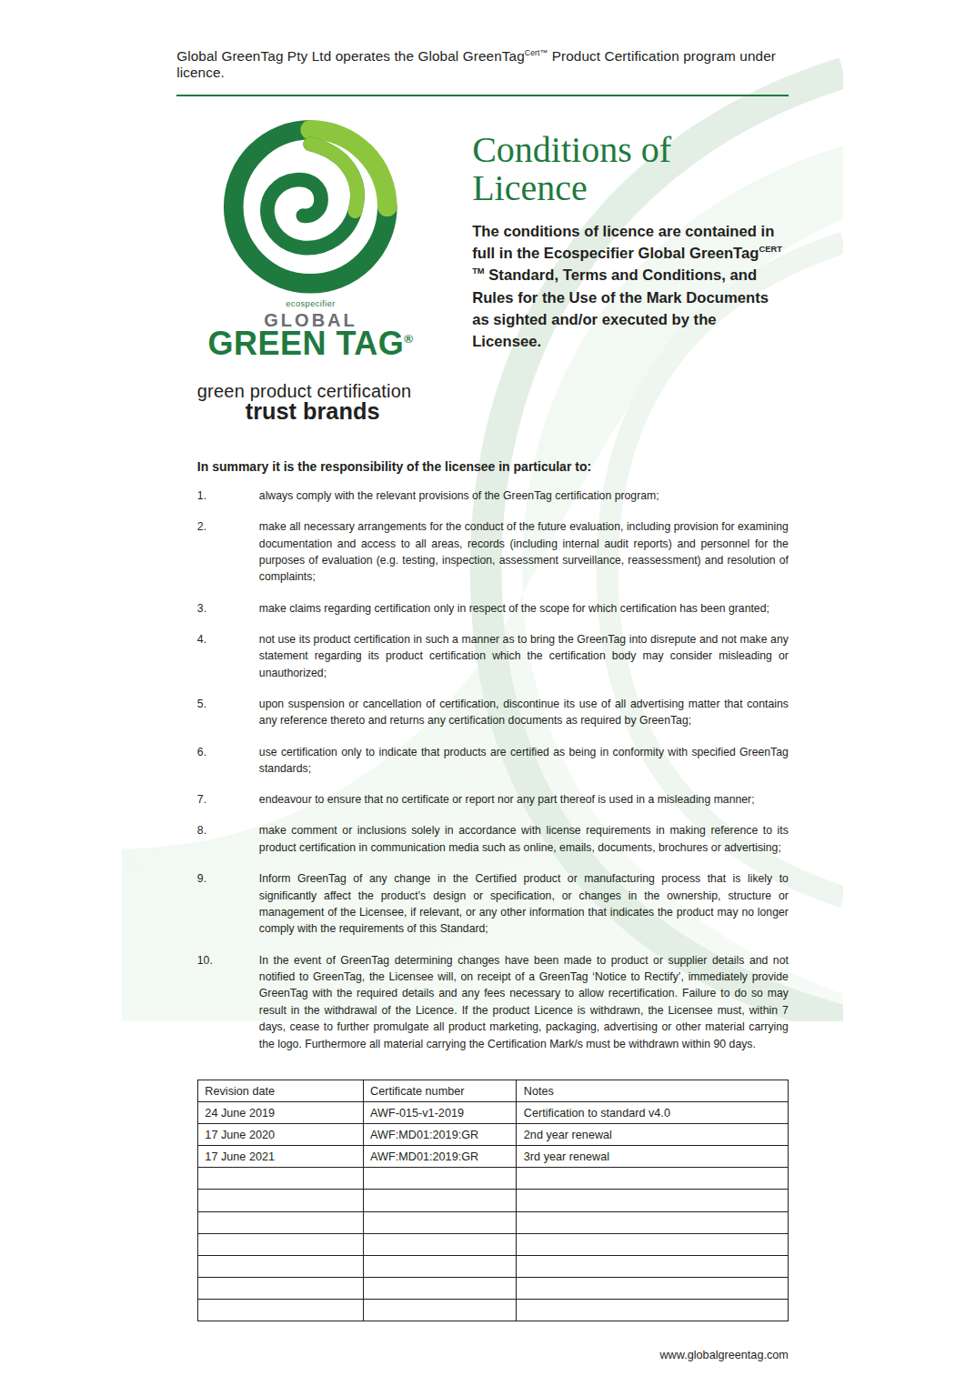Global GreenTag Pty Ltd operates the Global GreenTagCert™ Product Certification program under licence.
ecospecifier
GLOBAL
GREEN TAG®
Conditions of Licence
The conditions of licence are contained in full in the Ecospecifier Global GreenTagCERT TM Standard, Terms and Conditions, and Rules for the Use of the Mark Documents as sighted and/or executed by the Licensee.
green product certification
trust brands
In summary it is the responsibility of the licensee in particular to:
always comply with the relevant provisions of the GreenTag certification program;
make all necessary arrangements for the conduct of the future evaluation, including provision for examining documentation and access to all areas, records (including internal audit reports) and personnel for the purposes of evaluation (e.g. testing, inspection, assessment surveillance, reassessment) and resolution of complaints;
make claims regarding certification only in respect of the scope for which certification has been granted;
not use its product certification in such a manner as to bring the GreenTag into disrepute and not make any statement regarding its product certification which the certification body may consider misleading or unauthorized;
upon suspension or cancellation of certification, discontinue its use of all advertising matter that contains any reference thereto and returns any certification documents as required by GreenTag;
use certification only to indicate that products are certified as being in conformity with specified GreenTag standards;
endeavour to ensure that no certificate or report nor any part thereof is used in a misleading manner;
make comment or inclusions solely in accordance with license requirements in making reference to its product certification in communication media such as online, emails, documents, brochures or advertising;
Inform GreenTag of any change in the Certified product or manufacturing process that is likely to significantly affect the product’s design or specification, or changes in the ownership, structure or management of the Licensee, if relevant, or any other information that indicates the product may no longer comply with the requirements of this Standard;
In the event of GreenTag determining changes have been made to product or supplier details and not notified to GreenTag, the Licensee will, on receipt of a GreenTag ‘Notice to Rectify’, immediately provide GreenTag with the required details and any fees necessary to allow recertification. Failure to do so may result in the withdrawal of the Licence. If the product Licence is withdrawn, the Licensee must, within 7 days, cease to further promulgate all product marketing, packaging, advertising or other material carrying the logo. Furthermore all material carrying the Certification Mark/s must be withdrawn within 90 days.
| Revision date | Certificate number | Notes |
| --- | --- | --- |
| 24 June 2019 | AWF-015-v1-2019 | Certification to standard v4.0 |
| 17 June 2020 | AWF:MD01:2019:GR | 2nd year renewal |
| 17 June 2021 | AWF:MD01:2019:GR | 3rd year renewal |
www.globalgreentag.com